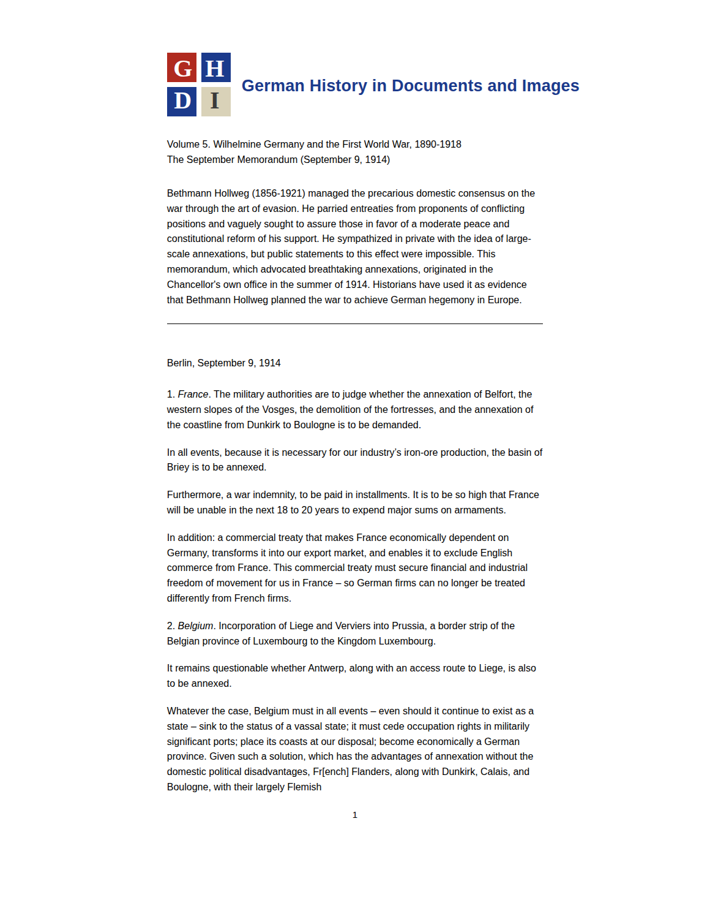G
H
D
I
German History in Documents and Images
Volume 5. Wilhelmine Germany and the First World War, 1890-1918
The September Memorandum (September 9, 1914)
Bethmann Hollweg (1856-1921) managed the precarious domestic consensus on the war through the art of evasion. He parried entreaties from proponents of conflicting positions and vaguely sought to assure those in favor of a moderate peace and constitutional reform of his support. He sympathized in private with the idea of large-scale annexations, but public statements to this effect were impossible. This memorandum, which advocated breathtaking annexations, originated in the Chancellor's own office in the summer of 1914. Historians have used it as evidence that Bethmann Hollweg planned the war to achieve German hegemony in Europe.
Berlin, September 9, 1914
1. France. The military authorities are to judge whether the annexation of Belfort, the western slopes of the Vosges, the demolition of the fortresses, and the annexation of the coastline from Dunkirk to Boulogne is to be demanded.
In all events, because it is necessary for our industry’s iron-ore production, the basin of Briey is to be annexed.
Furthermore, a war indemnity, to be paid in installments. It is to be so high that France will be unable in the next 18 to 20 years to expend major sums on armaments.
In addition: a commercial treaty that makes France economically dependent on Germany, transforms it into our export market, and enables it to exclude English commerce from France. This commercial treaty must secure financial and industrial freedom of movement for us in France – so German firms can no longer be treated differently from French firms.
2. Belgium. Incorporation of Liege and Verviers into Prussia, a border strip of the Belgian province of Luxembourg to the Kingdom Luxembourg.
It remains questionable whether Antwerp, along with an access route to Liege, is also to be annexed.
Whatever the case, Belgium must in all events – even should it continue to exist as a state – sink to the status of a vassal state; it must cede occupation rights in militarily significant ports; place its coasts at our disposal; become economically a German province. Given such a solution, which has the advantages of annexation without the domestic political disadvantages, Fr[ench] Flanders, along with Dunkirk, Calais, and Boulogne, with their largely Flemish
1